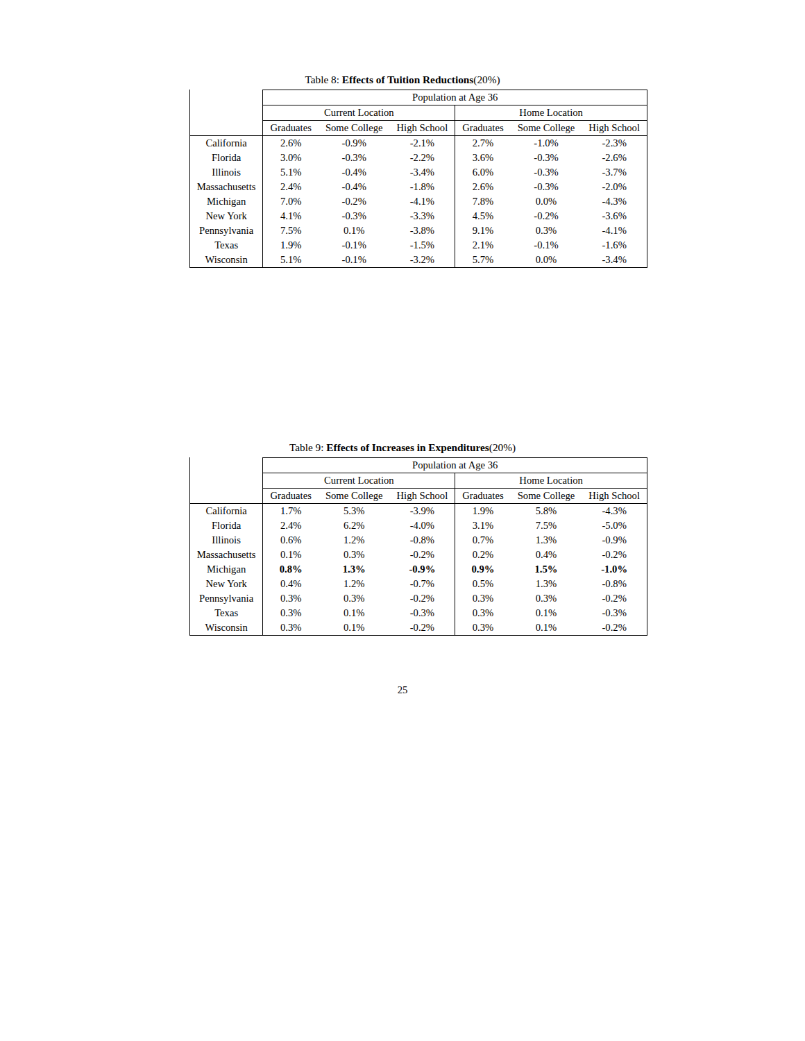Table 8: Effects of Tuition Reductions(20%)
| | Population at Age 36 |
| | Current Location | Home Location |
| | Graduates | Some College | High School | Graduates | Some College | High School |
| California | 2.6% | -0.9% | -2.1% | 2.7% | -1.0% | -2.3% |
| Florida | 3.0% | -0.3% | -2.2% | 3.6% | -0.3% | -2.6% |
| Illinois | 5.1% | -0.4% | -3.4% | 6.0% | -0.3% | -3.7% |
| Massachusetts | 2.4% | -0.4% | -1.8% | 2.6% | -0.3% | -2.0% |
| Michigan | 7.0% | -0.2% | -4.1% | 7.8% | 0.0% | -4.3% |
| New York | 4.1% | -0.3% | -3.3% | 4.5% | -0.2% | -3.6% |
| Pennsylvania | 7.5% | 0.1% | -3.8% | 9.1% | 0.3% | -4.1% |
| Texas | 1.9% | -0.1% | -1.5% | 2.1% | -0.1% | -1.6% |
| Wisconsin | 5.1% | -0.1% | -3.2% | 5.7% | 0.0% | -3.4% |
Table 9: Effects of Increases in Expenditures(20%)
| | Population at Age 36 |
| | Current Location | Home Location |
| | Graduates | Some College | High School | Graduates | Some College | High School |
| California | 1.7% | 5.3% | -3.9% | 1.9% | 5.8% | -4.3% |
| Florida | 2.4% | 6.2% | -4.0% | 3.1% | 7.5% | -5.0% |
| Illinois | 0.6% | 1.2% | -0.8% | 0.7% | 1.3% | -0.9% |
| Massachusetts | 0.1% | 0.3% | -0.2% | 0.2% | 0.4% | -0.2% |
| Michigan | 0.8% | 1.3% | -0.9% | 0.9% | 1.5% | -1.0% |
| New York | 0.4% | 1.2% | -0.7% | 0.5% | 1.3% | -0.8% |
| Pennsylvania | 0.3% | 0.3% | -0.2% | 0.3% | 0.3% | -0.2% |
| Texas | 0.3% | 0.1% | -0.3% | 0.3% | 0.1% | -0.3% |
| Wisconsin | 0.3% | 0.1% | -0.2% | 0.3% | 0.1% | -0.2% |
25